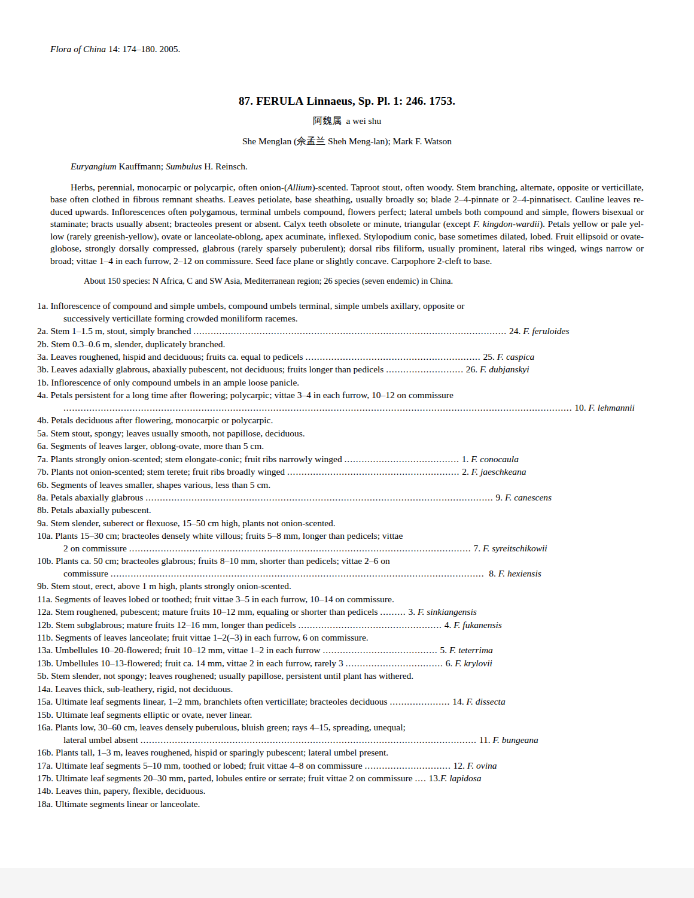Flora of China 14: 174–180. 2005.
87. FERULA Linnaeus, Sp. Pl. 1: 246. 1753.
阿魏属 a wei shu
She Menglan (佘孟兰 Sheh Meng-lan); Mark F. Watson
Euryangium Kauffmann; Sumbulus H. Reinsch.
Herbs, perennial, monocarpic or polycarpic, often onion-(Allium)-scented. Taproot stout, often woody. Stem branching, alternate, opposite or verticillate, base often clothed in fibrous remnant sheaths. Leaves petiolate, base sheathing, usually broadly so; blade 2–4-pinnate or 2–4-pinnatisect. Cauline leaves reduced upwards. Inflorescences often polygamous, terminal umbels compound, flowers perfect; lateral umbels both compound and simple, flowers bisexual or staminate; bracts usually absent; bracteoles present or absent. Calyx teeth obsolete or minute, triangular (except F. kingdon-wardii). Petals yellow or pale yellow (rarely greenish-yellow), ovate or lanceolate-oblong, apex acuminate, inflexed. Stylopodium conic, base sometimes dilated, lobed. Fruit ellipsoid or ovate-globose, strongly dorsally compressed, glabrous (rarely sparsely puberulent); dorsal ribs filiform, usually prominent, lateral ribs winged, wings narrow or broad; vittae 1–4 in each furrow, 2–12 on commissure. Seed face plane or slightly concave. Carpophore 2-cleft to base.
About 150 species: N Africa, C and SW Asia, Mediterranean region; 26 species (seven endemic) in China.
1a. Inflorescence of compound and simple umbels, compound umbels terminal, simple umbels axillary, opposite or successively verticillate forming crowded moniliform racemes.
2a. Stem 1–1.5 m, stout, simply branched ............................................................................................................. 24. F. feruloides
2b. Stem 0.3–0.6 m, slender, duplicately branched.
3a. Leaves roughened, hispid and deciduous; fruits ca. equal to pedicels ............................................................. 25. F. caspica
3b. Leaves adaxially glabrous, abaxially pubescent, not deciduous; fruits longer than pedicels ........................... 26. F. dubjanskyi
1b. Inflorescence of only compound umbels in an ample loose panicle.
4a. Petals persistent for a long time after flowering; polycarpic; vittae 3–4 in each furrow, 10–12 on commissure ................................................................................................................................................................................. 10. F. lehmannii
4b. Petals deciduous after flowering, monocarpic or polycarpic.
5a. Stem stout, spongy; leaves usually smooth, not papillose, deciduous.
6a. Segments of leaves larger, oblong-ovate, more than 5 cm.
7a. Plants strongly onion-scented; stem elongate-conic; fruit ribs narrowly winged ........................................ 1. F. conocaula
7b. Plants not onion-scented; stem terete; fruit ribs broadly winged ............................................................ 2. F. jaeschkeana
6b. Segments of leaves smaller, shapes various, less than 5 cm.
8a. Petals abaxially glabrous ......................................................................................................................... 9. F. canescens
8b. Petals abaxially pubescent.
9a. Stem slender, suberect or flexuose, 15–50 cm high, plants not onion-scented.
10a. Plants 15–30 cm; bracteoles densely white villous; fruits 5–8 mm, longer than pedicels; vittae 2 on commissure ....................................................................................................................... 7. F. syreitschikowii
10b. Plants ca. 50 cm; bracteoles glabrous; fruits 8–10 mm, shorter than pedicels; vittae 2–6 on commissure .................................................................................................................................. 8. F. hexiensis
9b. Stem stout, erect, above 1 m high, plants strongly onion-scented.
11a. Segments of leaves lobed or toothed; fruit vittae 3–5 in each furrow, 10–14 on commissure.
12a. Stem roughened, pubescent; mature fruits 10–12 mm, equaling or shorter than pedicels ......... 3. F. sinkiangensis
12b. Stem subglabrous; mature fruits 12–16 mm, longer than pedicels .................................................. 4. F. fukanensis
11b. Segments of leaves lanceolate; fruit vittae 1–2(–3) in each furrow, 6 on commissure.
13a. Umbellules 10–20-flowered; fruit 10–12 mm, vittae 1–2 in each furrow ........................................ 5. F. teterrima
13b. Umbellules 10–13-flowered; fruit ca. 14 mm, vittae 2 in each furrow, rarely 3 .................................. 6. F. kryloviі
5b. Stem slender, not spongy; leaves roughened; usually papillose, persistent until plant has withered.
14a. Leaves thick, sub-leathery, rigid, not deciduous.
15a. Ultimate leaf segments linear, 1–2 mm, branchlets often verticillate; bracteoles deciduous ..................... 14. F. dissecta
15b. Ultimate leaf segments elliptic or ovate, never linear.
16a. Plants low, 30–60 cm, leaves densely puberulous, bluish green; rays 4–15, spreading, unequal; lateral umbel absent ..................................................................................................................... 11. F. bungeana
16b. Plants tall, 1–3 m, leaves roughened, hispid or sparingly pubescent; lateral umbel present.
17a. Ultimate leaf segments 5–10 mm, toothed or lobed; fruit vittae 4–8 on commissure .............................. 12. F. ovina
17b. Ultimate leaf segments 20–30 mm, parted, lobules entire or serrate; fruit vittae 2 on commissure .... 13.F. lapidosa
14b. Leaves thin, papery, flexible, deciduous.
18a. Ultimate segments linear or lanceolate.